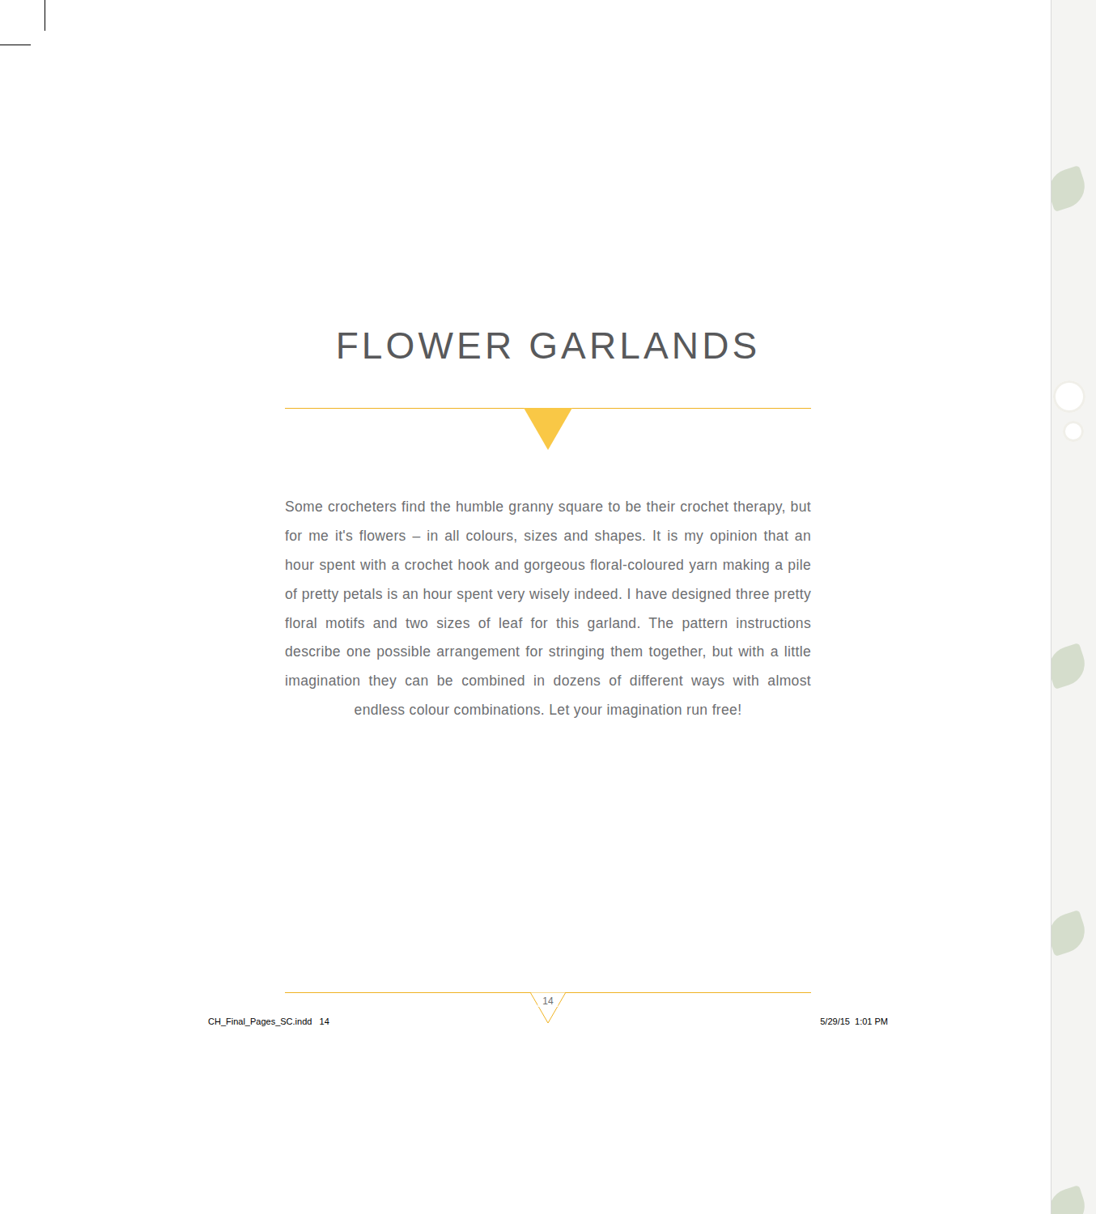Flower Garlands
Some crocheters find the humble granny square to be their crochet therapy, but for me it's flowers – in all colours, sizes and shapes. It is my opinion that an hour spent with a crochet hook and gorgeous floral-coloured yarn making a pile of pretty petals is an hour spent very wisely indeed. I have designed three pretty floral motifs and two sizes of leaf for this garland. The pattern instructions describe one possible arrangement for stringing them together, but with a little imagination they can be combined in dozens of different ways with almost endless colour combinations. Let your imagination run free!
14
CH_Final_Pages_SC.indd 14 5/29/15 1:01 PM